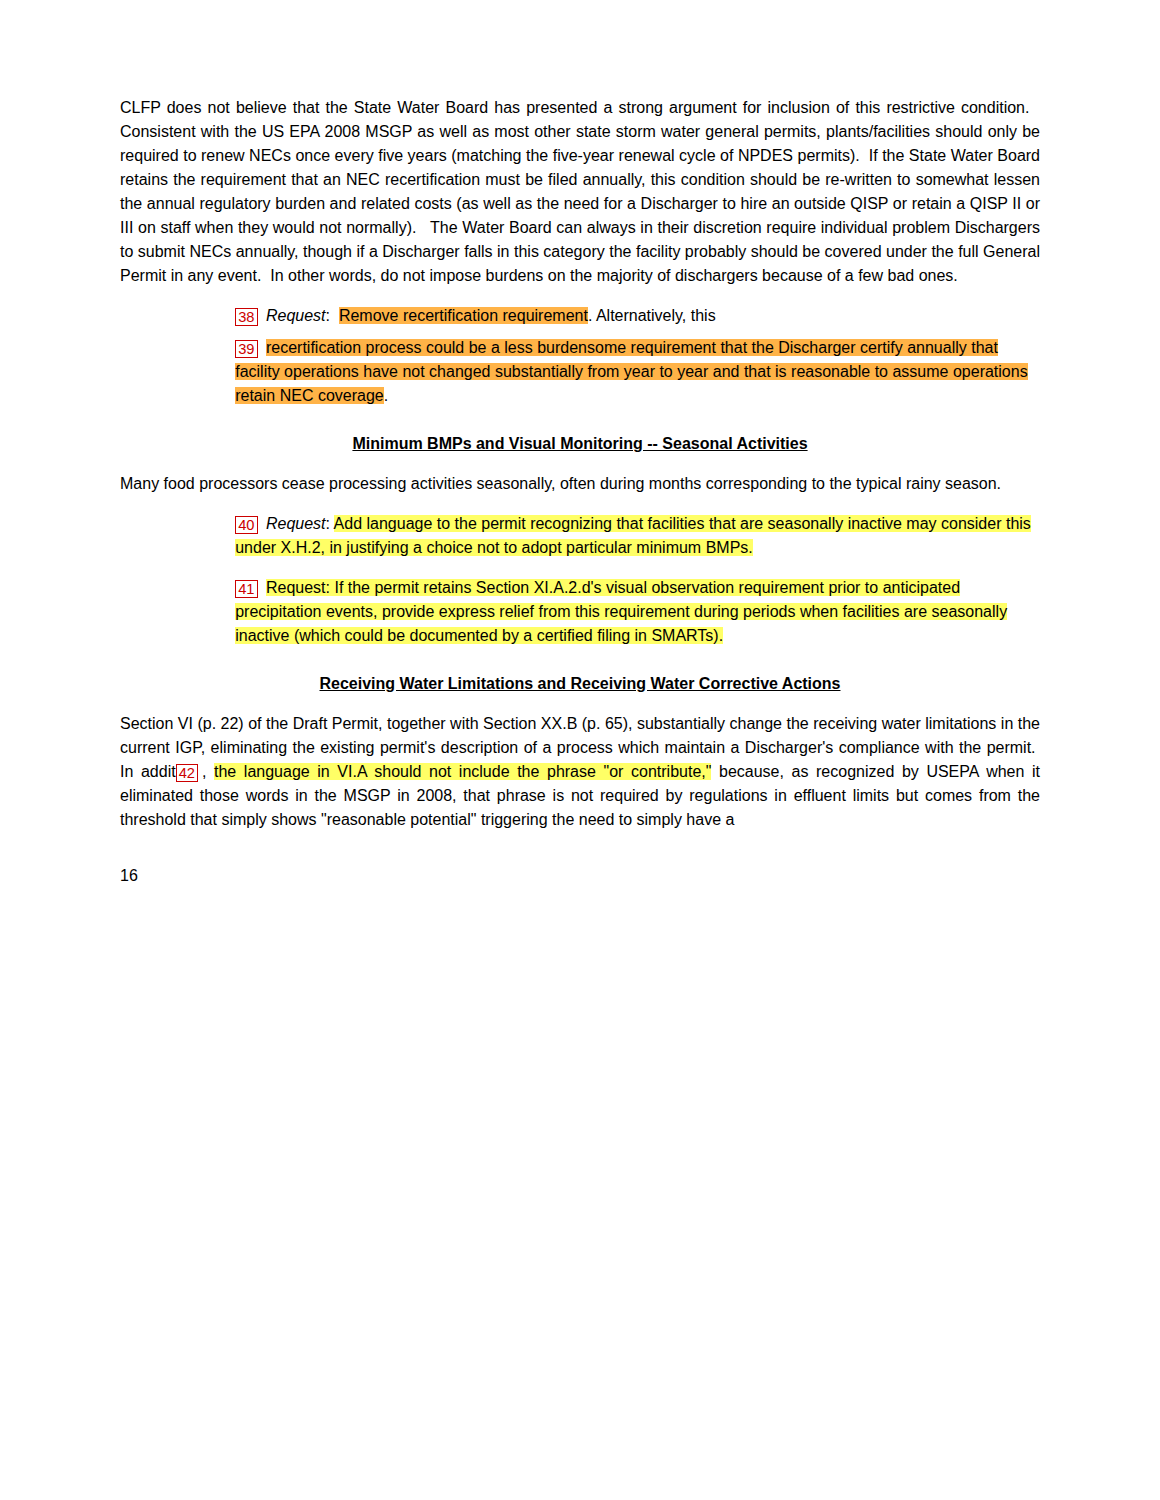CLFP does not believe that the State Water Board has presented a strong argument for inclusion of this restrictive condition. Consistent with the US EPA 2008 MSGP as well as most other state storm water general permits, plants/facilities should only be required to renew NECs once every five years (matching the five-year renewal cycle of NPDES permits). If the State Water Board retains the requirement that an NEC recertification must be filed annually, this condition should be re-written to somewhat lessen the annual regulatory burden and related costs (as well as the need for a Discharger to hire an outside QISP or retain a QISP II or III on staff when they would not normally). The Water Board can always in their discretion require individual problem Dischargers to submit NECs annually, though if a Discharger falls in this category the facility probably should be covered under the full General Permit in any event. In other words, do not impose burdens on the majority of dischargers because of a few bad ones.
38 Request: Remove recertification requirement. Alternatively, this
39 recertification process could be a less burdensome requirement that the Discharger certify annually that facility operations have not changed substantially from year to year and that is reasonable to assume operations retain NEC coverage.
Minimum BMPs and Visual Monitoring -- Seasonal Activities
Many food processors cease processing activities seasonally, often during months corresponding to the typical rainy season.
40 Request: Add language to the permit recognizing that facilities that are seasonally inactive may consider this under X.H.2, in justifying a choice not to adopt particular minimum BMPs.
41 Request: If the permit retains Section XI.A.2.d's visual observation requirement prior to anticipated precipitation events, provide express relief from this requirement during periods when facilities are seasonally inactive (which could be documented by a certified filing in SMARTs).
Receiving Water Limitations and Receiving Water Corrective Actions
Section VI (p. 22) of the Draft Permit, together with Section XX.B (p. 65), substantially change the receiving water limitations in the current IGP, eliminating the existing permit's description of a process which maintain a Discharger's compliance with the permit. In addit42, the language in VI.A should not include the phrase "or contribute," because, as recognized by USEPA when it eliminated those words in the MSGP in 2008, that phrase is not required by regulations in effluent limits but comes from the threshold that simply shows "reasonable potential" triggering the need to simply have a
16